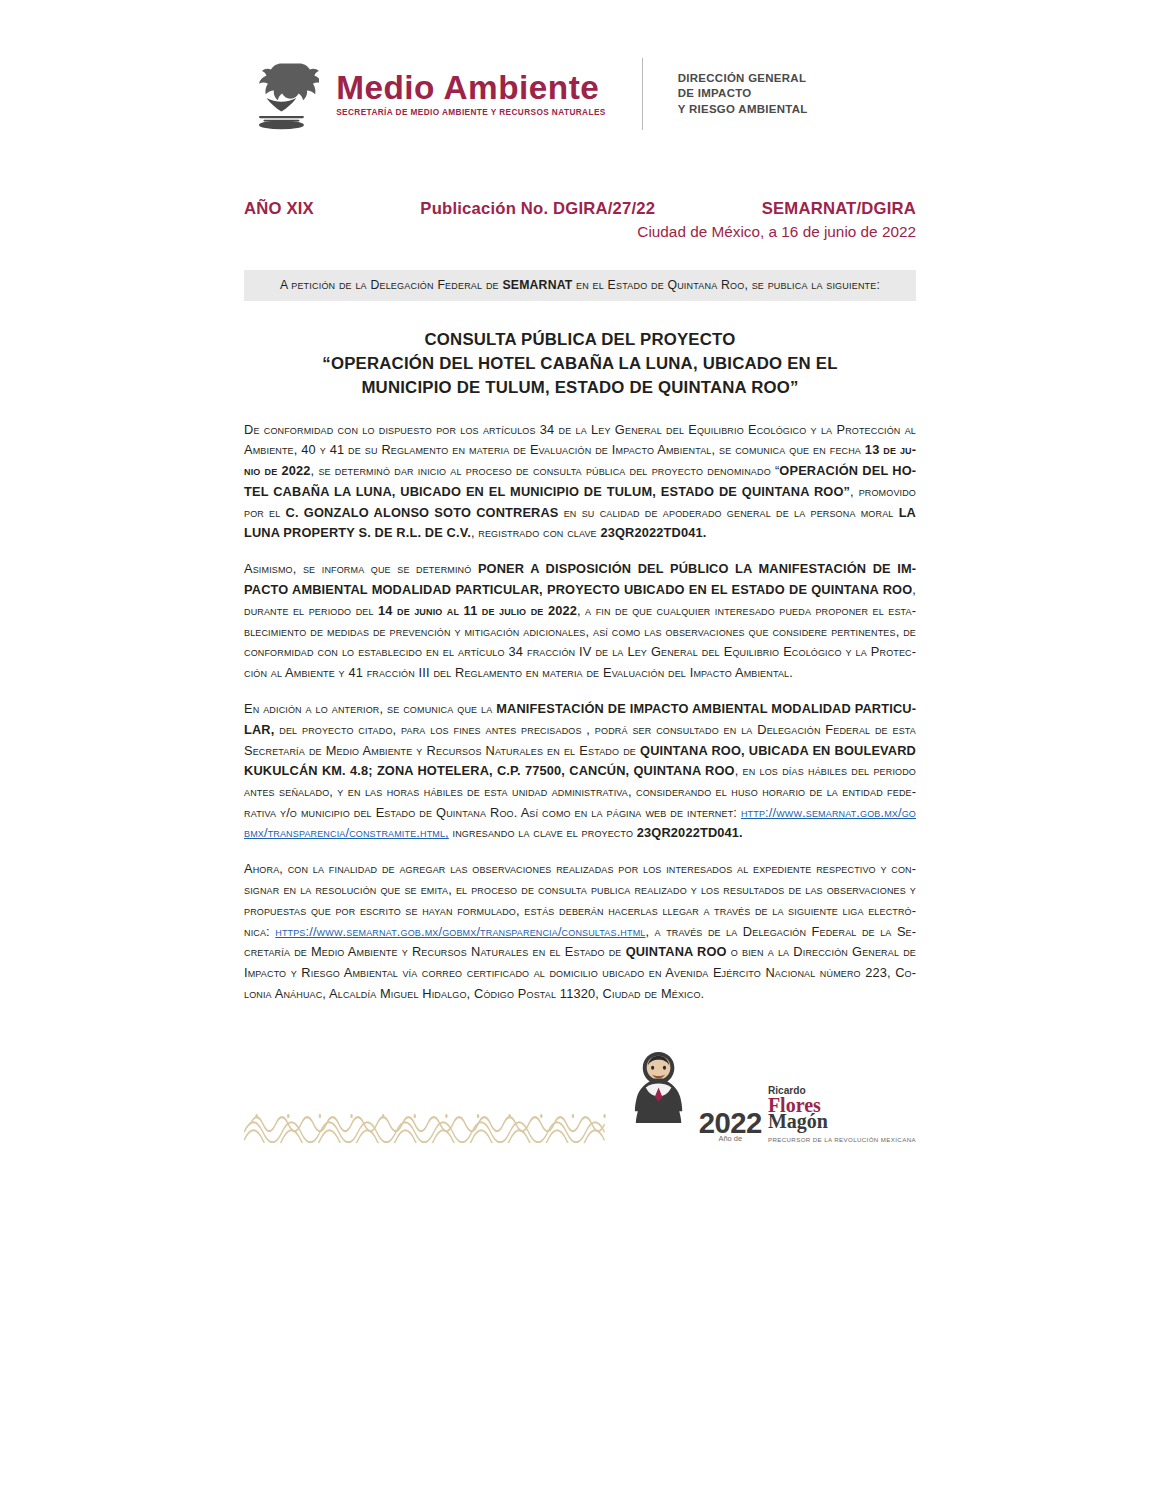Medio Ambiente
Secretaría de Medio Ambiente y Recursos Naturales
Dirección General
de Impacto
y Riesgo Ambiental
AÑO XIX Publicación No. DGIRA/27/22 SEMARNAT/DGIRA
Ciudad de México, a 16 de junio de 2022
A petición de la Delegación Federal de SEMARNAT en el Estado de Quintana Roo, se publica la siguiente:
Consulta Pública del Proyecto
“Operación del Hotel Cabaña La Luna, ubicado en el
Municipio de Tulum, Estado de Quintana Roo”
De conformidad con lo dispuesto por los artículos 34 de la Ley General del Equilibrio Ecológico y la Protección al Ambiente, 40 y 41 de su Reglamento en materia de Evaluación de Impacto Ambiental, se comunica que en fecha 13 de junio de 2022, se determinó dar inicio al proceso de consulta pública del proyecto denominado “OPERACIÓN DEL HOTEL CABAÑA LA LUNA, UBICADO EN EL MUNICIPIO DE TULUM, ESTADO DE QUINTANA ROO”, promovido por el C. GONZALO ALONSO SOTO CONTRERAS en su calidad de apoderado general de la persona moral LA LUNA PROPERTY S. DE R.L. DE C.V., registrado con clave 23QR2022TD041.
Asimismo, se informa que se determinó PONER A DISPOSICIÓN DEL PÚBLICO LA MANIFESTACIÓN DE IMPACTO AMBIENTAL MODALIDAD PARTICULAR, PROYECTO UBICADO EN EL ESTADO DE QUINTANA ROO, durante el periodo del 14 de junio al 11 de julio de 2022, a fin de que cualquier interesado pueda proponer el establecimiento de medidas de prevención y mitigación adicionales, así como las observaciones que considere pertinentes, de conformidad con lo establecido en el artículo 34 fracción IV de la Ley General del Equilibrio Ecológico y la Protección al Ambiente y 41 fracción III del Reglamento en materia de Evaluación del Impacto Ambiental.
En adición a lo anterior, se comunica que la MANIFESTACIÓN DE IMPACTO AMBIENTAL MODALIDAD PARTICULAR, del proyecto citado, para los fines antes precisados , podrá ser consultado en la Delegación Federal de esta Secretaría de Medio Ambiente y Recursos Naturales en el Estado de QUINTANA ROO, UBICADA EN BOULEVARD KUKULCÁN KM. 4.8; ZONA HOTELERA, C.P. 77500, CANCÚN, QUINTANA ROO, en los días hábiles del periodo antes señalado, y en las horas hábiles de esta unidad administrativa, considerando el huso horario de la entidad federativa y/o municipio del Estado de Quintana Roo. Así como en la página web de internet: http://www.semarnat.gob.mx/gobmx/transparencia/constramite.html, ingresando la clave el proyecto 23QR2022TD041.
Ahora, con la finalidad de agregar las observaciones realizadas por los interesados al expediente respectivo y consignar en la resolución que se emita, el proceso de consulta publica realizado y los resultados de las observaciones y propuestas que por escrito se hayan formulado, estás deberán hacerlas llegar a través de la siguiente liga electrónica: https://www.semarnat.gob.mx/gobmx/transparencia/consultas.html, a través de la Delegación Federal de la Secretaría de Medio Ambiente y Recursos Naturales en el Estado de QUINTANA ROO o bien a la Dirección General de Impacto y Riesgo Ambiental vía correo certificado al domicilio ubicado en Avenida Ejército Nacional número 223, Colonia Anáhuac, Alcaldía Miguel Hidalgo, Código Postal 11320, Ciudad de México.
2022
Año de
Ricardo
Flores
Magón
Precursor de la Revolución Mexicana